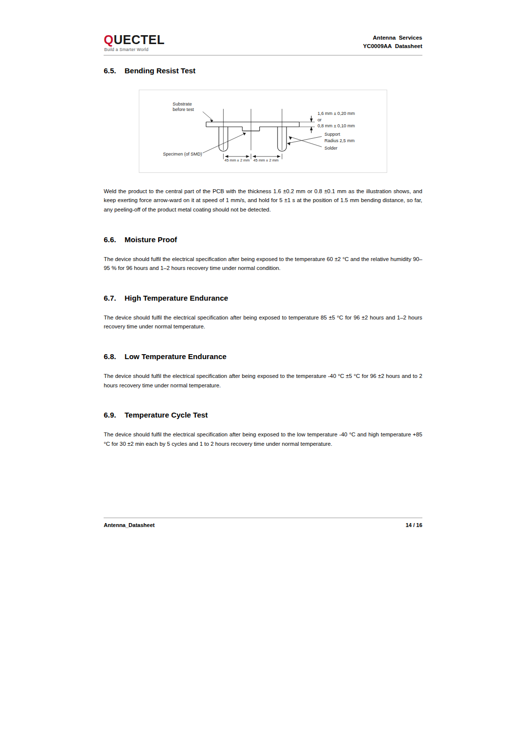QUECTEL
Build a Smarter World
Antenna Services
YC0009AA Datasheet
6.5. Bending Resist Test
Substrate before test 1,6 mm ± 0,20 mm or 0,8 mm ± 0,10 mm Support Radius 2,5 mm Solder Specimen (of SMD) 45 mm ± 2 mm 45 mm ± 2 mm
Weld the product to the central part of the PCB with the thickness 1.6 ±0.2 mm or 0.8 ±0.1 mm as the illustration shows, and keep exerting force arrow-ward on it at speed of 1 mm/s, and hold for 5 ±1 s at the position of 1.5 mm bending distance, so far, any peeling-off of the product metal coating should not be detected.
6.6. Moisture Proof
The device should fulfil the electrical specification after being exposed to the temperature 60 ±2 °C and the relative humidity 90–95 % for 96 hours and 1–2 hours recovery time under normal condition.
6.7. High Temperature Endurance
The device should fulfil the electrical specification after being exposed to temperature 85 ±5 °C for 96 ±2 hours and 1–2 hours recovery time under normal temperature.
6.8. Low Temperature Endurance
The device should fulfil the electrical specification after being exposed to the temperature -40 °C ±5 °C for 96 ±2 hours and to 2 hours recovery time under normal temperature.
6.9. Temperature Cycle Test
The device should fulfil the electrical specification after being exposed to the low temperature -40 °C and high temperature +85 °C for 30 ±2 min each by 5 cycles and 1 to 2 hours recovery time under normal temperature.
Antenna_Datasheet
14 / 16